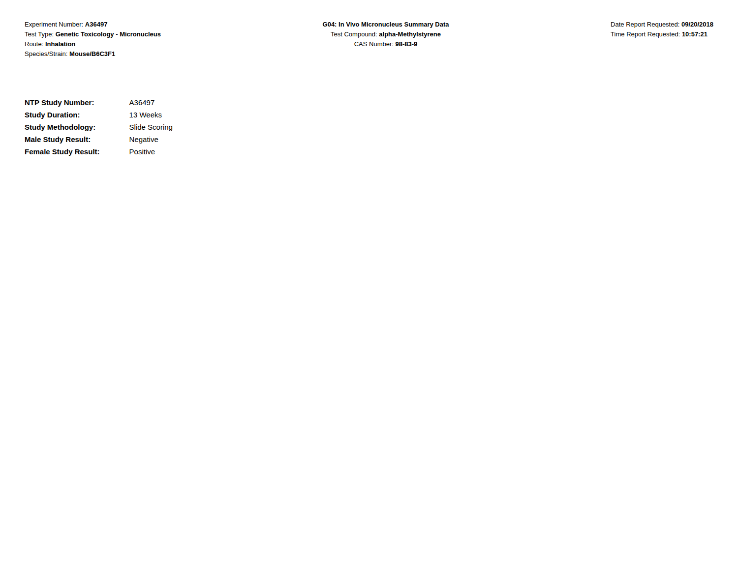Experiment Number: A36497
Test Type: Genetic Toxicology - Micronucleus
Route: Inhalation
Species/Strain: Mouse/B6C3F1
G04: In Vivo Micronucleus Summary Data
Test Compound: alpha-Methylstyrene
CAS Number: 98-83-9
Date Report Requested: 09/20/2018
Time Report Requested: 10:57:21
| NTP Study Number: | A36497 |
| Study Duration: | 13 Weeks |
| Study Methodology: | Slide Scoring |
| Male Study Result: | Negative |
| Female Study Result: | Positive |